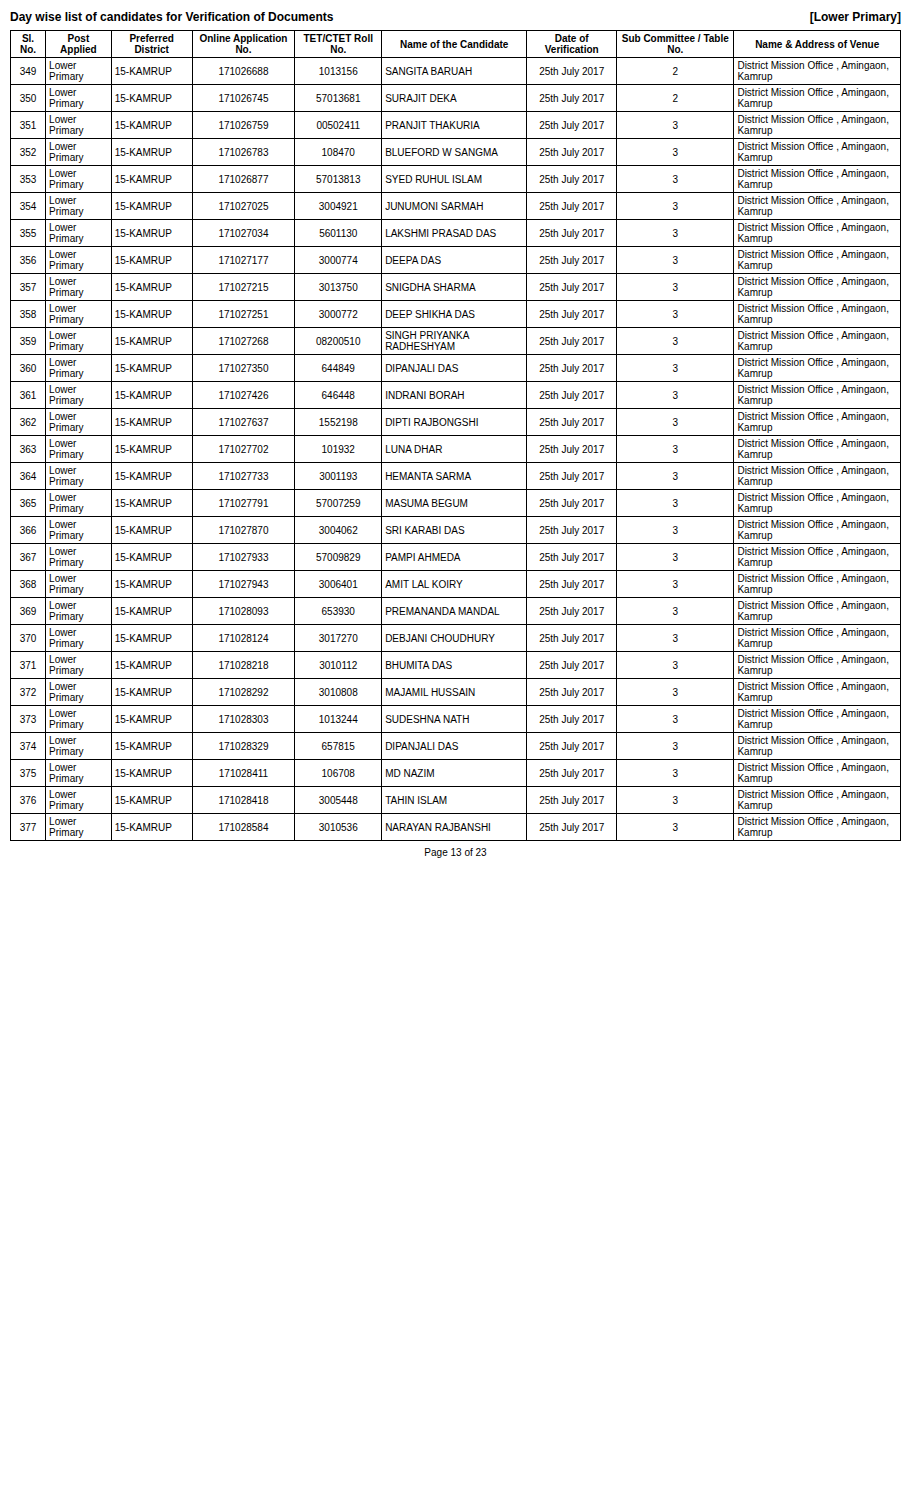Day wise list of candidates for Verification of Documents [Lower Primary]
| Sl. No. | Post Applied | Preferred District | Online Application No. | TET/CTET Roll No. | Name of the Candidate | Date of Verification | Sub Committee / Table No. | Name & Address of Venue |
| --- | --- | --- | --- | --- | --- | --- | --- | --- |
| 349 | Lower Primary | 15-KAMRUP | 171026688 | 1013156 | SANGITA BARUAH | 25th July 2017 | 2 | District Mission Office , Amingaon, Kamrup |
| 350 | Lower Primary | 15-KAMRUP | 171026745 | 57013681 | SURAJIT DEKA | 25th July 2017 | 2 | District Mission Office , Amingaon, Kamrup |
| 351 | Lower Primary | 15-KAMRUP | 171026759 | 00502411 | PRANJIT THAKURIA | 25th July 2017 | 3 | District Mission Office , Amingaon, Kamrup |
| 352 | Lower Primary | 15-KAMRUP | 171026783 | 108470 | BLUEFORD W SANGMA | 25th July 2017 | 3 | District Mission Office , Amingaon, Kamrup |
| 353 | Lower Primary | 15-KAMRUP | 171026877 | 57013813 | SYED RUHUL ISLAM | 25th July 2017 | 3 | District Mission Office , Amingaon, Kamrup |
| 354 | Lower Primary | 15-KAMRUP | 171027025 | 3004921 | JUNUMONI SARMAH | 25th July 2017 | 3 | District Mission Office , Amingaon, Kamrup |
| 355 | Lower Primary | 15-KAMRUP | 171027034 | 5601130 | LAKSHMI PRASAD DAS | 25th July 2017 | 3 | District Mission Office , Amingaon, Kamrup |
| 356 | Lower Primary | 15-KAMRUP | 171027177 | 3000774 | DEEPA DAS | 25th July 2017 | 3 | District Mission Office , Amingaon, Kamrup |
| 357 | Lower Primary | 15-KAMRUP | 171027215 | 3013750 | SNIGDHA SHARMA | 25th July 2017 | 3 | District Mission Office , Amingaon, Kamrup |
| 358 | Lower Primary | 15-KAMRUP | 171027251 | 3000772 | DEEP SHIKHA DAS | 25th July 2017 | 3 | District Mission Office , Amingaon, Kamrup |
| 359 | Lower Primary | 15-KAMRUP | 171027268 | 08200510 | SINGH PRIYANKA RADHESHYAM | 25th July 2017 | 3 | District Mission Office , Amingaon, Kamrup |
| 360 | Lower Primary | 15-KAMRUP | 171027350 | 644849 | DIPANJALI DAS | 25th July 2017 | 3 | District Mission Office , Amingaon, Kamrup |
| 361 | Lower Primary | 15-KAMRUP | 171027426 | 646448 | INDRANI BORAH | 25th July 2017 | 3 | District Mission Office , Amingaon, Kamrup |
| 362 | Lower Primary | 15-KAMRUP | 171027637 | 1552198 | DIPTI RAJBONGSHI | 25th July 2017 | 3 | District Mission Office , Amingaon, Kamrup |
| 363 | Lower Primary | 15-KAMRUP | 171027702 | 101932 | LUNA DHAR | 25th July 2017 | 3 | District Mission Office , Amingaon, Kamrup |
| 364 | Lower Primary | 15-KAMRUP | 171027733 | 3001193 | HEMANTA SARMA | 25th July 2017 | 3 | District Mission Office , Amingaon, Kamrup |
| 365 | Lower Primary | 15-KAMRUP | 171027791 | 57007259 | MASUMA BEGUM | 25th July 2017 | 3 | District Mission Office , Amingaon, Kamrup |
| 366 | Lower Primary | 15-KAMRUP | 171027870 | 3004062 | SRI KARABI DAS | 25th July 2017 | 3 | District Mission Office , Amingaon, Kamrup |
| 367 | Lower Primary | 15-KAMRUP | 171027933 | 57009829 | PAMPI AHMEDA | 25th July 2017 | 3 | District Mission Office , Amingaon, Kamrup |
| 368 | Lower Primary | 15-KAMRUP | 171027943 | 3006401 | AMIT LAL KOIRY | 25th July 2017 | 3 | District Mission Office , Amingaon, Kamrup |
| 369 | Lower Primary | 15-KAMRUP | 171028093 | 653930 | PREMANANDA MANDAL | 25th July 2017 | 3 | District Mission Office , Amingaon, Kamrup |
| 370 | Lower Primary | 15-KAMRUP | 171028124 | 3017270 | DEBJANI CHOUDHURY | 25th July 2017 | 3 | District Mission Office , Amingaon, Kamrup |
| 371 | Lower Primary | 15-KAMRUP | 171028218 | 3010112 | BHUMITA DAS | 25th July 2017 | 3 | District Mission Office , Amingaon, Kamrup |
| 372 | Lower Primary | 15-KAMRUP | 171028292 | 3010808 | MAJAMIL HUSSAIN | 25th July 2017 | 3 | District Mission Office , Amingaon, Kamrup |
| 373 | Lower Primary | 15-KAMRUP | 171028303 | 1013244 | SUDESHNA NATH | 25th July 2017 | 3 | District Mission Office , Amingaon, Kamrup |
| 374 | Lower Primary | 15-KAMRUP | 171028329 | 657815 | DIPANJALI DAS | 25th July 2017 | 3 | District Mission Office , Amingaon, Kamrup |
| 375 | Lower Primary | 15-KAMRUP | 171028411 | 106708 | MD NAZIM | 25th July 2017 | 3 | District Mission Office , Amingaon, Kamrup |
| 376 | Lower Primary | 15-KAMRUP | 171028418 | 3005448 | TAHIN ISLAM | 25th July 2017 | 3 | District Mission Office , Amingaon, Kamrup |
| 377 | Lower Primary | 15-KAMRUP | 171028584 | 3010536 | NARAYAN RAJBANSHI | 25th July 2017 | 3 | District Mission Office , Amingaon, Kamrup |
Page 13 of 23